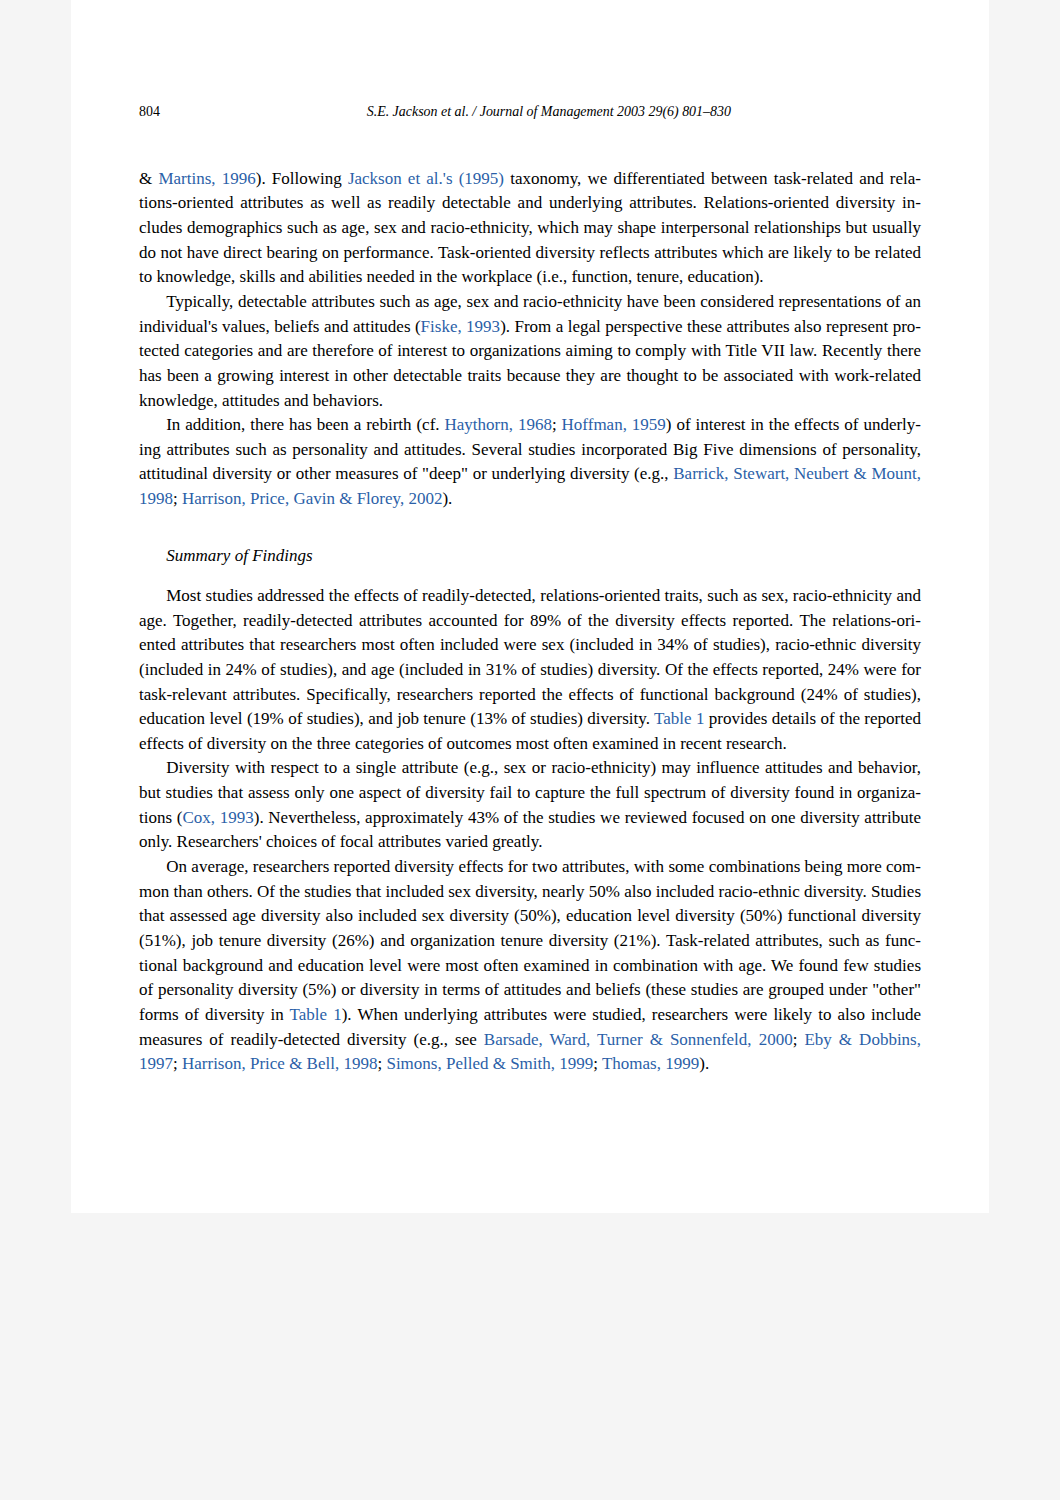804 S.E. Jackson et al. / Journal of Management 2003 29(6) 801–830
& Martins, 1996). Following Jackson et al.'s (1995) taxonomy, we differentiated between task-related and relations-oriented attributes as well as readily detectable and underlying attributes. Relations-oriented diversity includes demographics such as age, sex and racio-ethnicity, which may shape interpersonal relationships but usually do not have direct bearing on performance. Task-oriented diversity reflects attributes which are likely to be related to knowledge, skills and abilities needed in the workplace (i.e., function, tenure, education).
Typically, detectable attributes such as age, sex and racio-ethnicity have been considered representations of an individual's values, beliefs and attitudes (Fiske, 1993). From a legal perspective these attributes also represent protected categories and are therefore of interest to organizations aiming to comply with Title VII law. Recently there has been a growing interest in other detectable traits because they are thought to be associated with work-related knowledge, attitudes and behaviors.
In addition, there has been a rebirth (cf. Haythorn, 1968; Hoffman, 1959) of interest in the effects of underlying attributes such as personality and attitudes. Several studies incorporated Big Five dimensions of personality, attitudinal diversity or other measures of "deep" or underlying diversity (e.g., Barrick, Stewart, Neubert & Mount, 1998; Harrison, Price, Gavin & Florey, 2002).
Summary of Findings
Most studies addressed the effects of readily-detected, relations-oriented traits, such as sex, racio-ethnicity and age. Together, readily-detected attributes accounted for 89% of the diversity effects reported. The relations-oriented attributes that researchers most often included were sex (included in 34% of studies), racio-ethnic diversity (included in 24% of studies), and age (included in 31% of studies) diversity. Of the effects reported, 24% were for task-relevant attributes. Specifically, researchers reported the effects of functional background (24% of studies), education level (19% of studies), and job tenure (13% of studies) diversity. Table 1 provides details of the reported effects of diversity on the three categories of outcomes most often examined in recent research.
Diversity with respect to a single attribute (e.g., sex or racio-ethnicity) may influence attitudes and behavior, but studies that assess only one aspect of diversity fail to capture the full spectrum of diversity found in organizations (Cox, 1993). Nevertheless, approximately 43% of the studies we reviewed focused on one diversity attribute only. Researchers' choices of focal attributes varied greatly.
On average, researchers reported diversity effects for two attributes, with some combinations being more common than others. Of the studies that included sex diversity, nearly 50% also included racio-ethnic diversity. Studies that assessed age diversity also included sex diversity (50%), education level diversity (50%) functional diversity (51%), job tenure diversity (26%) and organization tenure diversity (21%). Task-related attributes, such as functional background and education level were most often examined in combination with age. We found few studies of personality diversity (5%) or diversity in terms of attitudes and beliefs (these studies are grouped under "other" forms of diversity in Table 1). When underlying attributes were studied, researchers were likely to also include measures of readily-detected diversity (e.g., see Barsade, Ward, Turner & Sonnenfeld, 2000; Eby & Dobbins, 1997; Harrison, Price & Bell, 1998; Simons, Pelled & Smith, 1999; Thomas, 1999).